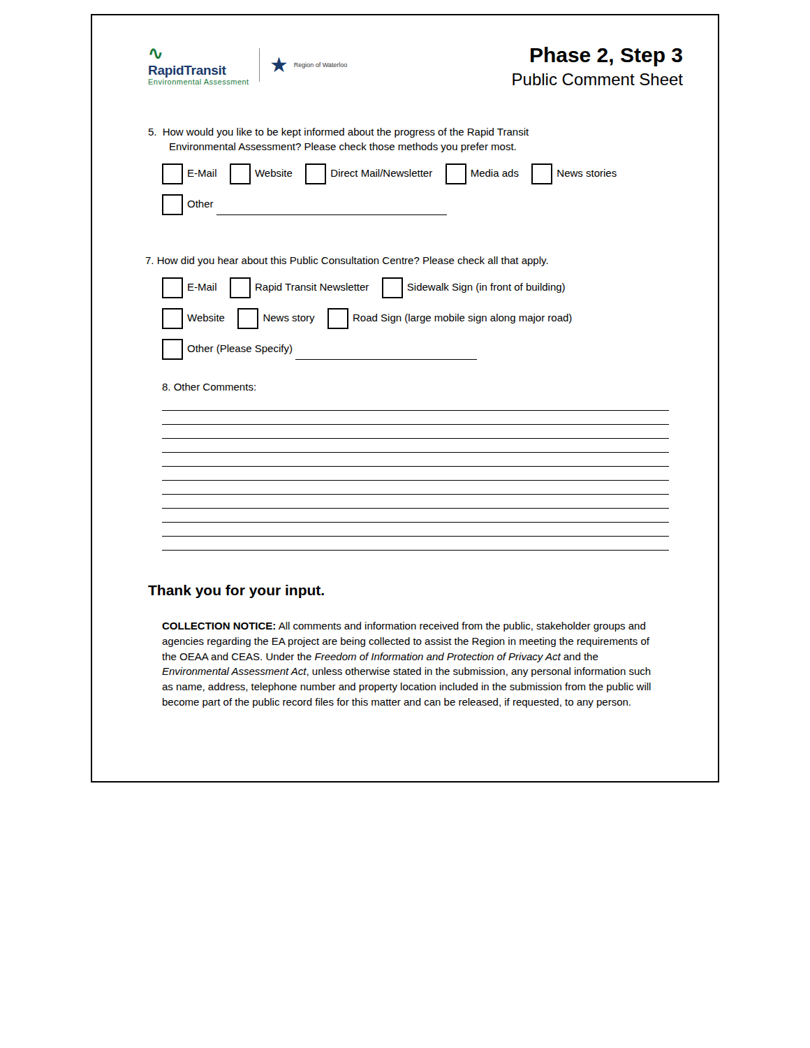∿
RapidTransit
Environmental Assessment
★
Region of Waterloo
Phase 2, Step 3
Public Comment Sheet
5. How would you like to be kept informed about the progress of the Rapid Transit
Environmental Assessment? Please check those methods you prefer most.
E-Mail Website Direct Mail/Newsletter Media ads News stories
Other
7. How did you hear about this Public Consultation Centre? Please check all that apply.
E-Mail Rapid Transit Newsletter Sidewalk Sign (in front of building)
Website News story Road Sign (large mobile sign along major road)
Other (Please Specify)
8. Other Comments:
Thank you for your input.
COLLECTION NOTICE: All comments and information received from the public, stakeholder groups and agencies regarding the EA project are being collected to assist the Region in meeting the requirements of the OEAA and CEAS. Under the Freedom of Information and Protection of Privacy Act and the Environmental Assessment Act, unless otherwise stated in the submission, any personal information such as name, address, telephone number and property location included in the submission from the public will become part of the public record files for this matter and can be released, if requested, to any person.